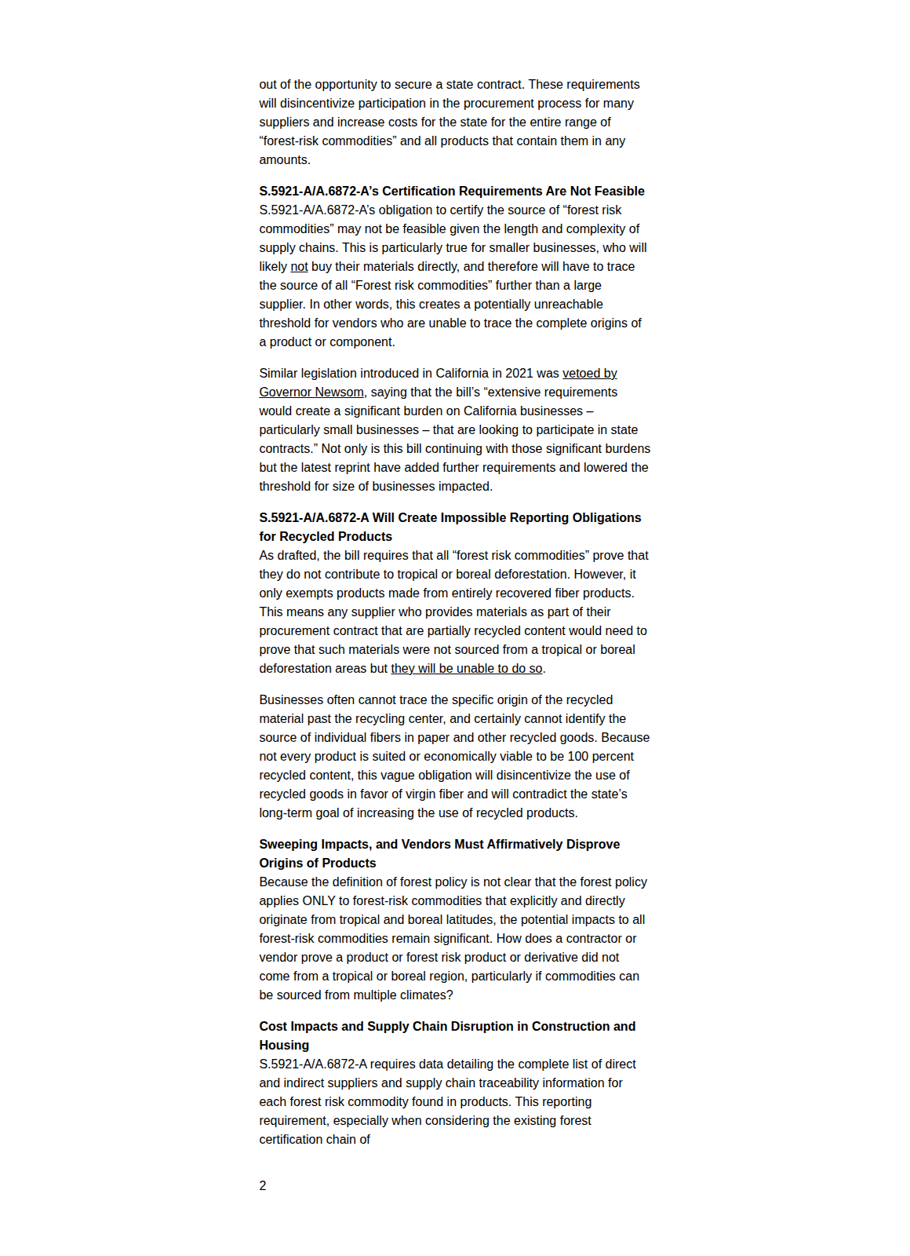out of the opportunity to secure a state contract. These requirements will disincentivize participation in the procurement process for many suppliers and increase costs for the state for the entire range of “forest-risk commodities” and all products that contain them in any amounts.
S.5921-A/A.6872-A’s Certification Requirements Are Not Feasible
S.5921-A/A.6872-A’s obligation to certify the source of “forest risk commodities” may not be feasible given the length and complexity of supply chains. This is particularly true for smaller businesses, who will likely not buy their materials directly, and therefore will have to trace the source of all “Forest risk commodities” further than a large supplier. In other words, this creates a potentially unreachable threshold for vendors who are unable to trace the complete origins of a product or component.
Similar legislation introduced in California in 2021 was vetoed by Governor Newsom, saying that the bill’s “extensive requirements would create a significant burden on California businesses – particularly small businesses – that are looking to participate in state contracts.” Not only is this bill continuing with those significant burdens but the latest reprint have added further requirements and lowered the threshold for size of businesses impacted.
S.5921-A/A.6872-A Will Create Impossible Reporting Obligations for Recycled Products
As drafted, the bill requires that all “forest risk commodities” prove that they do not contribute to tropical or boreal deforestation. However, it only exempts products made from entirely recovered fiber products. This means any supplier who provides materials as part of their procurement contract that are partially recycled content would need to prove that such materials were not sourced from a tropical or boreal deforestation areas but they will be unable to do so.
Businesses often cannot trace the specific origin of the recycled material past the recycling center, and certainly cannot identify the source of individual fibers in paper and other recycled goods. Because not every product is suited or economically viable to be 100 percent recycled content, this vague obligation will disincentivize the use of recycled goods in favor of virgin fiber and will contradict the state’s long-term goal of increasing the use of recycled products.
Sweeping Impacts, and Vendors Must Affirmatively Disprove Origins of Products
Because the definition of forest policy is not clear that the forest policy applies ONLY to forest-risk commodities that explicitly and directly originate from tropical and boreal latitudes, the potential impacts to all forest-risk commodities remain significant. How does a contractor or vendor prove a product or forest risk product or derivative did not come from a tropical or boreal region, particularly if commodities can be sourced from multiple climates?
Cost Impacts and Supply Chain Disruption in Construction and Housing
S.5921-A/A.6872-A requires data detailing the complete list of direct and indirect suppliers and supply chain traceability information for each forest risk commodity found in products. This reporting requirement, especially when considering the existing forest certification chain of
2